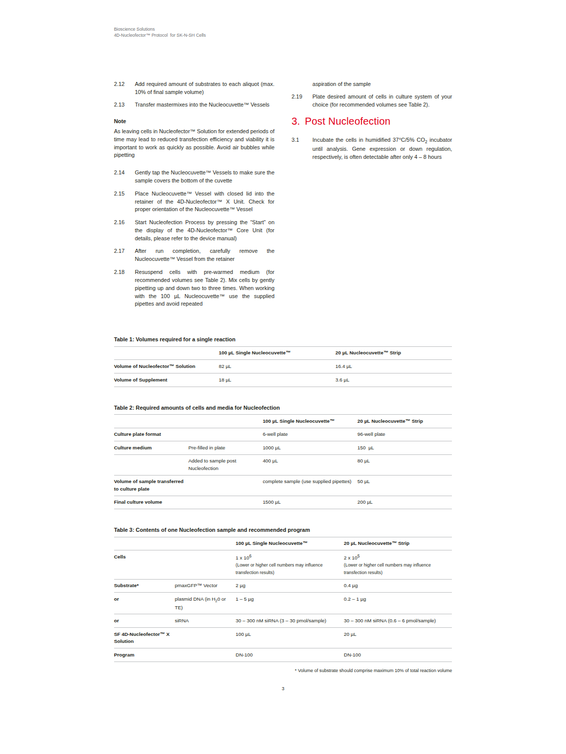Bioscience Solutions
4D-Nucleofector™ Protocol for SK-N-SH Cells
2.12
Add required amount of substrates to each aliquot (max. 10% of final sample volume)
2.13
Transfer mastermixes into the Nucleocuvette™ Vessels
Note
As leaving cells in Nucleofector™ Solution for extended periods of time may lead to reduced transfection efficiency and viability it is important to work as quickly as possible. Avoid air bubbles while pipetting
2.14
Gently tap the Nucleocuvette™ Vessels to make sure the sample covers the bottom of the cuvette
2.15
Place Nucleocuvette™ Vessel with closed lid into the retainer of the 4D-Nucleofector™ X Unit. Check for proper orientation of the Nucleocuvette™ Vessel
2.16
Start Nucleofection Process by pressing the “Start” on the display of the 4D-Nucleofector™ Core Unit (for details, please refer to the device manual)
2.17
After run completion, carefully remove the Nucleocuvette™ Vessel from the retainer
2.18
Resuspend cells with pre-warmed medium (for recommended volumes see Table 2). Mix cells by gently pipetting up and down two to three times. When working with the 100 µL Nucleocuvette™ use the supplied pipettes and avoid repeated
aspiration of the sample
2.19
Plate desired amount of cells in culture system of your choice (for recommended volumes see Table 2).
3. Post Nucleofection
3.1
Incubate the cells in humidified 37°C/5% CO2 incubator until analysis. Gene expression or down regulation, respectively, is often detectable after only 4 – 8 hours
Table 1: Volumes required for a single reaction
| | 100 µL Single Nucleocuvette™ | 20 µL Nucleocuvette™ Strip |
| --- | --- | --- |
| Volume of Nucleofector™ Solution | 82 µL | 16.4 µL |
| Volume of Supplement | 18 µL | 3.6 µL |
Table 2: Required amounts of cells and media for Nucleofection
| | | 100 µL Single Nucleocuvette™ | 20 µL Nucleocuvette™ Strip |
| --- | --- | --- | --- |
| Culture plate format | | 6-well plate | 96-well plate |
| Culture medium | Pre-filled in plate | 1000 µL | 150 µL |
| | Added to sample post Nucleofection | 400 µL | 80 µL |
| Volume of sample transferred to culture plate | | complete sample (use supplied pipettes) | 50 µL |
| Final culture volume | | 1500 µL | 200 µL |
Table 3: Contents of one Nucleofection sample and recommended program
| | | 100 µL Single Nucleocuvette™ | 20 µL Nucleocuvette™ Strip |
| --- | --- | --- | --- |
| Cells | | 1 x 10 6 (Lower or higher cell numbers may influence transfection results) | 2 x 10 5 (Lower or higher cell numbers may influence transfection results) |
| Substrate* | pmaxGFP™ Vector | 2 µg | 0.4 µg |
| or | plasmid DNA (in H 2 0 or TE) | 1 – 5 µg | 0.2 – 1 µg |
| or | siRNA | 30 – 300 nM siRNA (3 – 30 pmol/sample) | 30 – 300 nM siRNA (0.6 – 6 pmol/sample) |
| SF 4D-Nucleofector™ X Solution | | 100 µL | 20 µL |
| Program | | DN-100 | DN-100 |
* Volume of substrate should comprise maximum 10% of total reaction volume
3